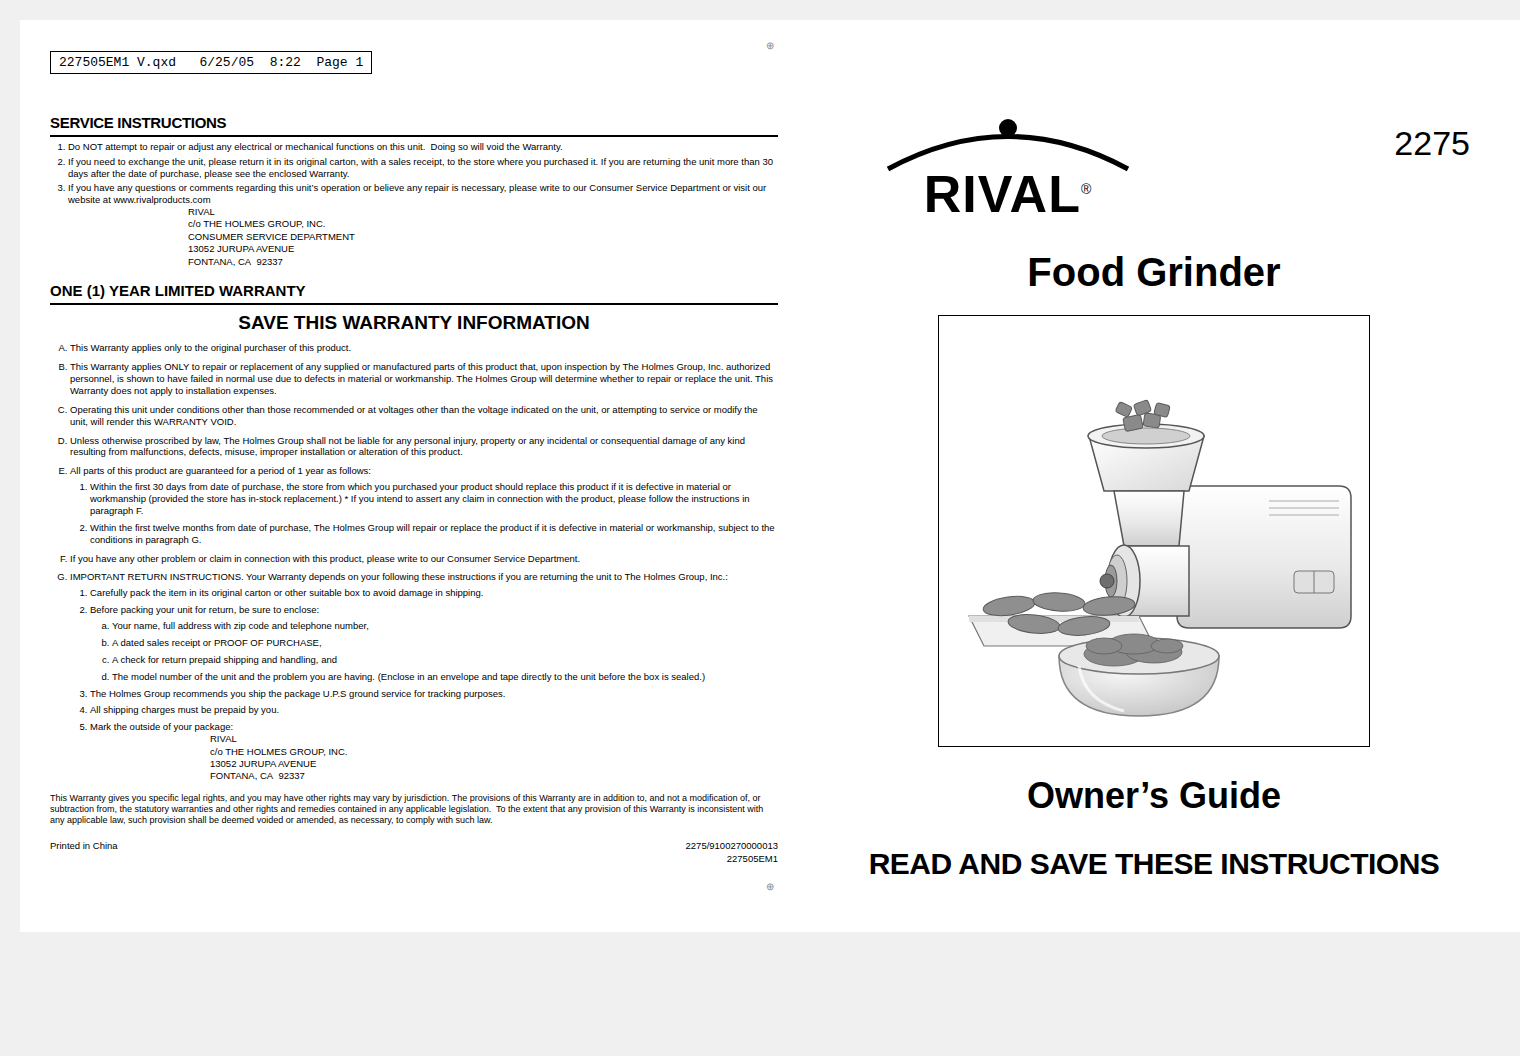⊕
227505EM1 V.qxd 6/25/05 8:22 Page 1
SERVICE INSTRUCTIONS
Do NOT attempt to repair or adjust any electrical or mechanical functions on this unit. Doing so will void the Warranty.
If you need to exchange the unit, please return it in its original carton, with a sales receipt, to the store where you purchased it. If you are returning the unit more than 30 days after the date of purchase, please see the enclosed Warranty.
If you have any questions or comments regarding this unit’s operation or believe any repair is necessary, please write to our Consumer Service Department or visit our website at www.rivalproducts.com
RIVAL
c/o THE HOLMES GROUP, INC.
CONSUMER SERVICE DEPARTMENT
13052 JURUPA AVENUE
FONTANA, CA 92337
ONE (1) YEAR LIMITED WARRANTY
SAVE THIS WARRANTY INFORMATION
This Warranty applies only to the original purchaser of this product.
This Warranty applies ONLY to repair or replacement of any supplied or manufactured parts of this product that, upon inspection by The Holmes Group, Inc. authorized personnel, is shown to have failed in normal use due to defects in material or workmanship. The Holmes Group will determine whether to repair or replace the unit. This Warranty does not apply to installation expenses.
Operating this unit under conditions other than those recommended or at voltages other than the voltage indicated on the unit, or attempting to service or modify the unit, will render this WARRANTY VOID.
Unless otherwise proscribed by law, The Holmes Group shall not be liable for any personal injury, property or any incidental or consequential damage of any kind resulting from malfunctions, defects, misuse, improper installation or alteration of this product.
All parts of this product are guaranteed for a period of 1 year as follows:
Within the first 30 days from date of purchase, the store from which you purchased your product should replace this product if it is defective in material or workmanship (provided the store has in-stock replacement.) * If you intend to assert any claim in connection with the product, please follow the instructions in paragraph F.
Within the first twelve months from date of purchase, The Holmes Group will repair or replace the product if it is defective in material or workmanship, subject to the conditions in paragraph G.
If you have any other problem or claim in connection with this product, please write to our Consumer Service Department.
IMPORTANT RETURN INSTRUCTIONS. Your Warranty depends on your following these instructions if you are returning the unit to The Holmes Group, Inc.:
Carefully pack the item in its original carton or other suitable box to avoid damage in shipping.
Before packing your unit for return, be sure to enclose:
Your name, full address with zip code and telephone number,
A dated sales receipt or PROOF OF PURCHASE,
A check for return prepaid shipping and handling, and
The model number of the unit and the problem you are having. (Enclose in an envelope and tape directly to the unit before the box is sealed.)
The Holmes Group recommends you ship the package U.P.S ground service for tracking purposes.
All shipping charges must be prepaid by you.
Mark the outside of your package:
RIVAL
c/o THE HOLMES GROUP, INC.
13052 JURUPA AVENUE
FONTANA, CA 92337
This Warranty gives you specific legal rights, and you may have other rights may vary by jurisdiction. The provisions of this Warranty are in addition to, and not a modification of, or subtraction from, the statutory warranties and other rights and remedies contained in any applicable legislation. To the extent that any provision of this Warranty is inconsistent with any applicable law, such provision shall be deemed voided or amended, as necessary, to comply with such law.
Printed in China
2275/9100270000013
227505EM1
RIVAL®
2275
Food Grinder
Owner’s Guide
READ AND SAVE THESE INSTRUCTIONS
⊕